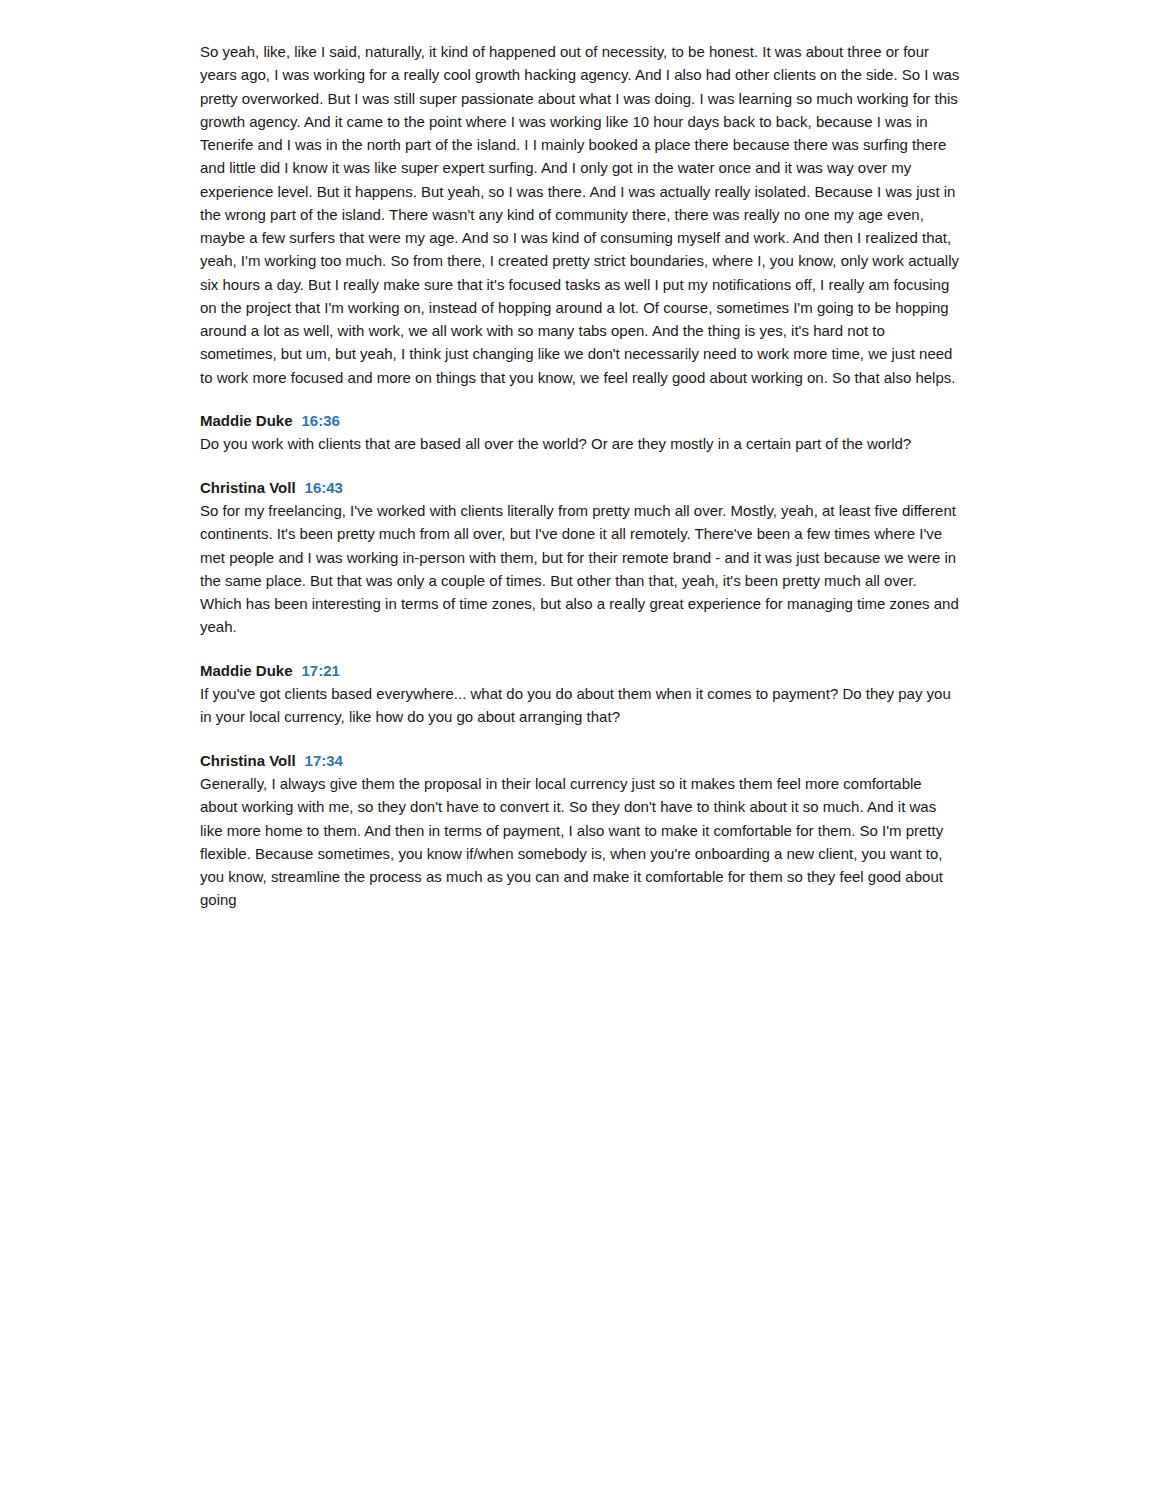So yeah, like, like I said, naturally, it kind of happened out of necessity, to be honest. It was about three or four years ago, I was working for a really cool growth hacking agency. And I also had other clients on the side. So I was pretty overworked. But I was still super passionate about what I was doing. I was learning so much working for this growth agency. And it came to the point where I was working like 10 hour days back to back, because I was in Tenerife and I was in the north part of the island. I I mainly booked a place there because there was surfing there and little did I know it was like super expert surfing. And I only got in the water once and it was way over my experience level. But it happens. But yeah, so I was there. And I was actually really isolated. Because I was just in the wrong part of the island. There wasn't any kind of community there, there was really no one my age even, maybe a few surfers that were my age. And so I was kind of consuming myself and work. And then I realized that, yeah, I'm working too much. So from there, I created pretty strict boundaries, where I, you know, only work actually six hours a day. But I really make sure that it's focused tasks as well I put my notifications off, I really am focusing on the project that I'm working on, instead of hopping around a lot. Of course, sometimes I'm going to be hopping around a lot as well, with work, we all work with so many tabs open. And the thing is yes, it's hard not to sometimes, but um, but yeah, I think just changing like we don't necessarily need to work more time, we just need to work more focused and more on things that you know, we feel really good about working on. So that also helps.
Maddie Duke 16:36
Do you work with clients that are based all over the world? Or are they mostly in a certain part of the world?
Christina Voll 16:43
So for my freelancing, I've worked with clients literally from pretty much all over. Mostly, yeah, at least five different continents. It's been pretty much from all over, but I've done it all remotely. There've been a few times where I've met people and I was working in-person with them, but for their remote brand - and it was just because we were in the same place. But that was only a couple of times. But other than that, yeah, it's been pretty much all over. Which has been interesting in terms of time zones, but also a really great experience for managing time zones and yeah.
Maddie Duke 17:21
If you've got clients based everywhere... what do you do about them when it comes to payment? Do they pay you in your local currency, like how do you go about arranging that?
Christina Voll 17:34
Generally, I always give them the proposal in their local currency just so it makes them feel more comfortable about working with me, so they don't have to convert it. So they don't have to think about it so much. And it was like more home to them. And then in terms of payment, I also want to make it comfortable for them. So I'm pretty flexible. Because sometimes, you know if/when somebody is, when you're onboarding a new client, you want to, you know, streamline the process as much as you can and make it comfortable for them so they feel good about going